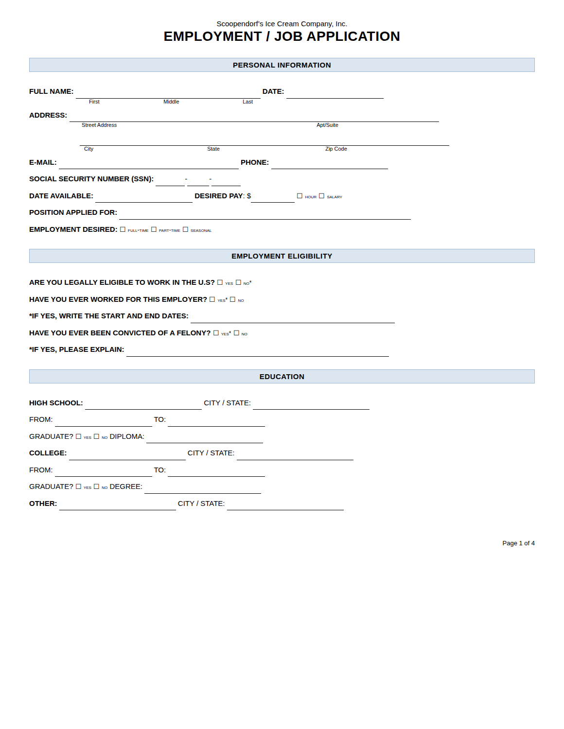Scoopendorf’s Ice Cream Company, Inc.
EMPLOYMENT / JOB APPLICATION
PERSONAL INFORMATION
FULL NAME: DATE:
First Middle Last
ADDRESS:
Street Address Apt/Suite
City State Zip Code
E-MAIL: PHONE:
SOCIAL SECURITY NUMBER (SSN): - -
DATE AVAILABLE: DESIRED PAY: $ ☐ HOUR ☐ SALARY
POSITION APPLIED FOR:
EMPLOYMENT DESIRED: ☐ FULL-TIME ☐ PART-TIME ☐ SEASONAL
EMPLOYMENT ELIGIBILITY
ARE YOU LEGALLY ELIGIBLE TO WORK IN THE U.S? ☐ YES ☐ NO*
HAVE YOU EVER WORKED FOR THIS EMPLOYER? ☐ YES* ☐ NO
*IF YES, WRITE THE START AND END DATES:
HAVE YOU EVER BEEN CONVICTED OF A FELONY? ☐ YES* ☐ NO
*IF YES, PLEASE EXPLAIN:
EDUCATION
HIGH SCHOOL: CITY / STATE:
FROM: TO:
GRADUATE? ☐ YES ☐ NO DIPLOMA:
COLLEGE: CITY / STATE:
FROM: TO:
GRADUATE? ☐ YES ☐ NO DEGREE:
OTHER: CITY / STATE:
Page 1 of 4